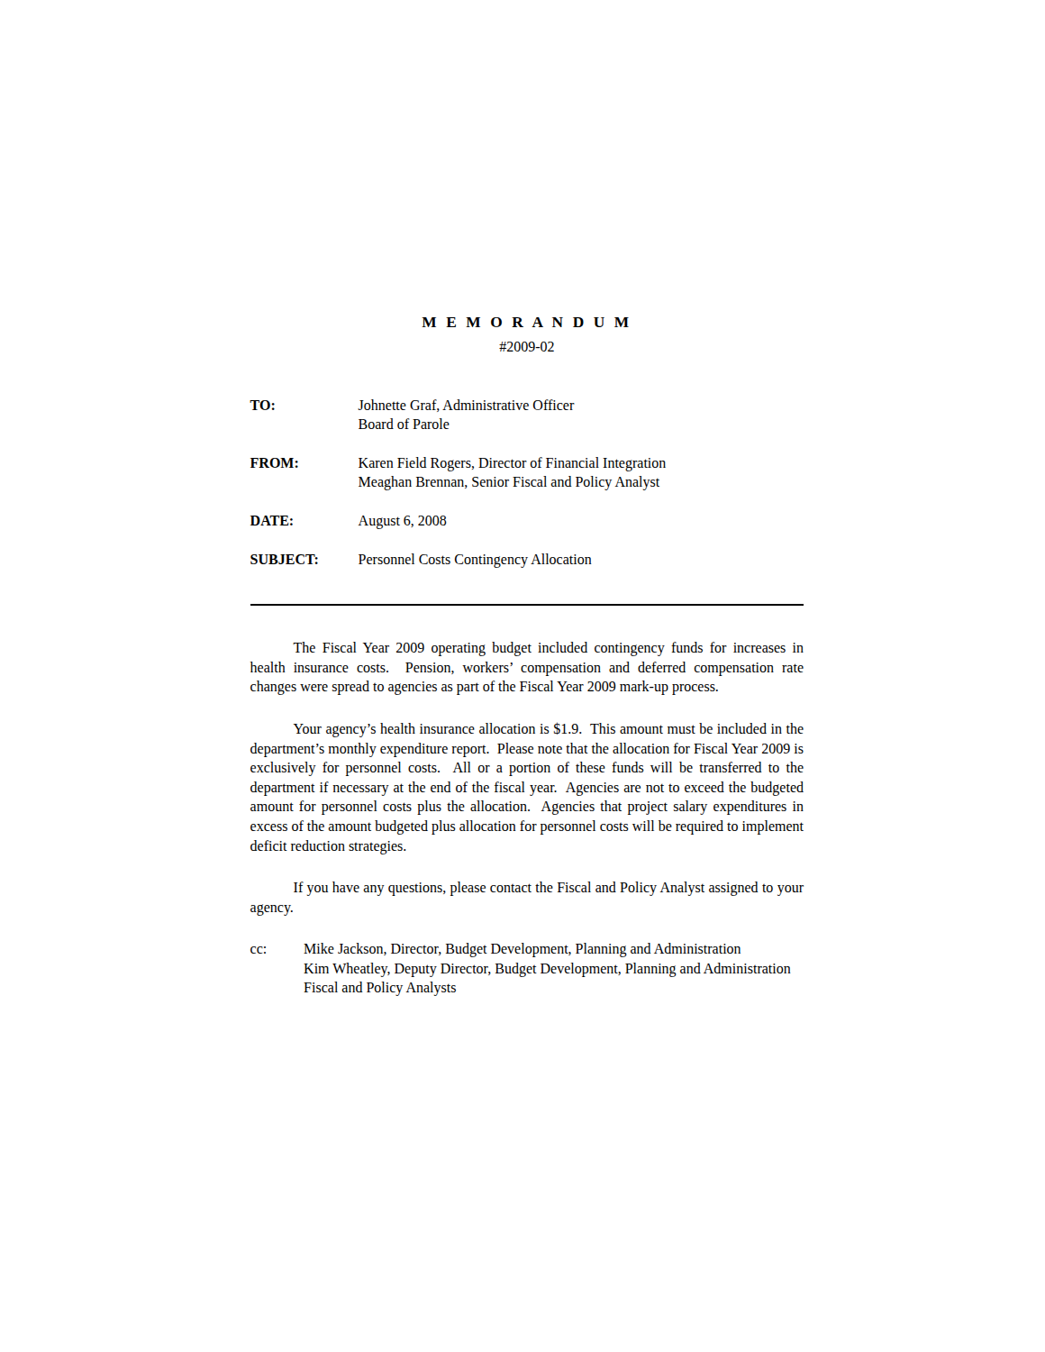M E M O R A N D U M
#2009-02
| TO: | Johnette Graf, Administrative Officer Board of Parole |
| FROM: | Karen Field Rogers, Director of Financial Integration Meaghan Brennan, Senior Fiscal and Policy Analyst |
| DATE: | August 6, 2008 |
| SUBJECT: | Personnel Costs Contingency Allocation |
The Fiscal Year 2009 operating budget included contingency funds for increases in health insurance costs. Pension, workers’ compensation and deferred compensation rate changes were spread to agencies as part of the Fiscal Year 2009 mark-up process.
Your agency’s health insurance allocation is $1.9. This amount must be included in the department’s monthly expenditure report. Please note that the allocation for Fiscal Year 2009 is exclusively for personnel costs. All or a portion of these funds will be transferred to the department if necessary at the end of the fiscal year. Agencies are not to exceed the budgeted amount for personnel costs plus the allocation. Agencies that project salary expenditures in excess of the amount budgeted plus allocation for personnel costs will be required to implement deficit reduction strategies.
If you have any questions, please contact the Fiscal and Policy Analyst assigned to your agency.
| cc: | Mike Jackson, Director, Budget Development, Planning and Administration Kim Wheatley, Deputy Director, Budget Development, Planning and Administration Fiscal and Policy Analysts |